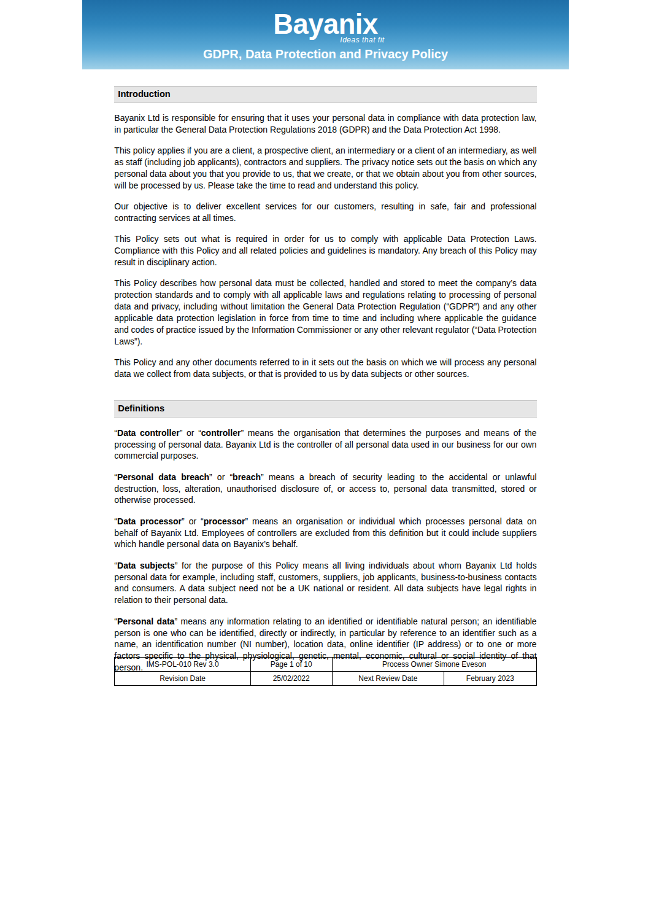BayanixIdeas that fit
GDPR, Data Protection and Privacy Policy
Introduction
Bayanix Ltd is responsible for ensuring that it uses your personal data in compliance with data protection law, in particular the General Data Protection Regulations 2018 (GDPR) and the Data Protection Act 1998.
This policy applies if you are a client, a prospective client, an intermediary or a client of an intermediary, as well as staff (including job applicants), contractors and suppliers. The privacy notice sets out the basis on which any personal data about you that you provide to us, that we create, or that we obtain about you from other sources, will be processed by us. Please take the time to read and understand this policy.
Our objective is to deliver excellent services for our customers, resulting in safe, fair and professional contracting services at all times.
This Policy sets out what is required in order for us to comply with applicable Data Protection Laws. Compliance with this Policy and all related policies and guidelines is mandatory. Any breach of this Policy may result in disciplinary action.
This Policy describes how personal data must be collected, handled and stored to meet the company’s data protection standards and to comply with all applicable laws and regulations relating to processing of personal data and privacy, including without limitation the General Data Protection Regulation (“GDPR”) and any other applicable data protection legislation in force from time to time and including where applicable the guidance and codes of practice issued by the Information Commissioner or any other relevant regulator (“Data Protection Laws”).
This Policy and any other documents referred to in it sets out the basis on which we will process any personal data we collect from data subjects, or that is provided to us by data subjects or other sources.
Definitions
“Data controller” or “controller” means the organisation that determines the purposes and means of the processing of personal data. Bayanix Ltd is the controller of all personal data used in our business for our own commercial purposes.
“Personal data breach” or “breach” means a breach of security leading to the accidental or unlawful destruction, loss, alteration, unauthorised disclosure of, or access to, personal data transmitted, stored or otherwise processed.
“Data processor” or “processor” means an organisation or individual which processes personal data on behalf of Bayanix Ltd. Employees of controllers are excluded from this definition but it could include suppliers which handle personal data on Bayanix’s behalf.
“Data subjects” for the purpose of this Policy means all living individuals about whom Bayanix Ltd holds personal data for example, including staff, customers, suppliers, job applicants, business-to-business contacts and consumers. A data subject need not be a UK national or resident. All data subjects have legal rights in relation to their personal data.
“Personal data” means any information relating to an identified or identifiable natural person; an identifiable person is one who can be identified, directly or indirectly, in particular by reference to an identifier such as a name, an identification number (NI number), location data, online identifier (IP address) or to one or more factors specific to the physical, physiological, genetic, mental, economic, cultural or social identity of that person.
| IMS-POL-010 Rev 3.0 | Page 1 of 10 | Process Owner Simone Eveson |
| Revision Date | 25/02/2022 | Next Review Date | February 2023 |